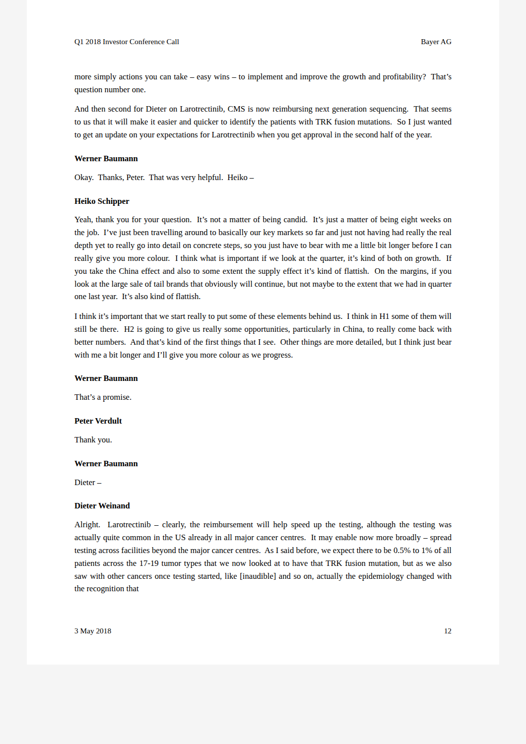Q1 2018 Investor Conference Call
Bayer AG
more simply actions you can take – easy wins – to implement and improve the growth and profitability? That’s question number one.
And then second for Dieter on Larotrectinib, CMS is now reimbursing next generation sequencing. That seems to us that it will make it easier and quicker to identify the patients with TRK fusion mutations. So I just wanted to get an update on your expectations for Larotrectinib when you get approval in the second half of the year.
Werner Baumann
Okay. Thanks, Peter. That was very helpful. Heiko –
Heiko Schipper
Yeah, thank you for your question. It’s not a matter of being candid. It’s just a matter of being eight weeks on the job. I’ve just been travelling around to basically our key markets so far and just not having had really the real depth yet to really go into detail on concrete steps, so you just have to bear with me a little bit longer before I can really give you more colour. I think what is important if we look at the quarter, it’s kind of both on growth. If you take the China effect and also to some extent the supply effect it’s kind of flattish. On the margins, if you look at the large sale of tail brands that obviously will continue, but not maybe to the extent that we had in quarter one last year. It’s also kind of flattish.
I think it’s important that we start really to put some of these elements behind us. I think in H1 some of them will still be there. H2 is going to give us really some opportunities, particularly in China, to really come back with better numbers. And that’s kind of the first things that I see. Other things are more detailed, but I think just bear with me a bit longer and I’ll give you more colour as we progress.
Werner Baumann
That’s a promise.
Peter Verdult
Thank you.
Werner Baumann
Dieter –
Dieter Weinand
Alright. Larotrectinib – clearly, the reimbursement will help speed up the testing, although the testing was actually quite common in the US already in all major cancer centres. It may enable now more broadly – spread testing across facilities beyond the major cancer centres. As I said before, we expect there to be 0.5% to 1% of all patients across the 17-19 tumor types that we now looked at to have that TRK fusion mutation, but as we also saw with other cancers once testing started, like [inaudible] and so on, actually the epidemiology changed with the recognition that
3 May 2018
12